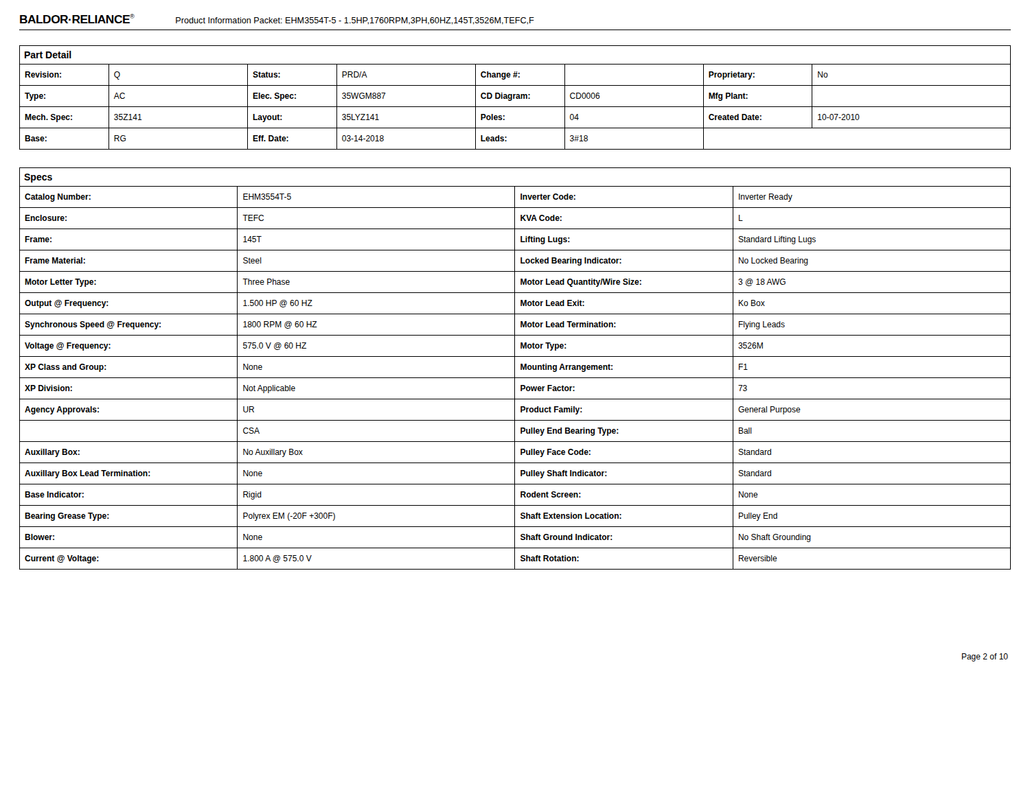BALDOR·RELIANCE®
Product Information Packet: EHM3554T-5 - 1.5HP,1760RPM,3PH,60HZ,145T,3526M,TEFC,F
Part Detail
| Revision: | Q | Status: | PRD/A | Change #: | | Proprietary: | No |
| Type: | AC | Elec. Spec: | 35WGM887 | CD Diagram: | CD0006 | Mfg Plant: | |
| Mech. Spec: | 35Z141 | Layout: | 35LYZ141 | Poles: | 04 | Created Date: | 10-07-2010 |
| Base: | RG | Eff. Date: | 03-14-2018 | Leads: | 3#18 | | |
Specs
| Catalog Number: | EHM3554T-5 | Inverter Code: | Inverter Ready |
| Enclosure: | TEFC | KVA Code: | L |
| Frame: | 145T | Lifting Lugs: | Standard Lifting Lugs |
| Frame Material: | Steel | Locked Bearing Indicator: | No Locked Bearing |
| Motor Letter Type: | Three Phase | Motor Lead Quantity/Wire Size: | 3 @ 18 AWG |
| Output @ Frequency: | 1.500 HP @ 60 HZ | Motor Lead Exit: | Ko Box |
| Synchronous Speed @ Frequency: | 1800 RPM @ 60 HZ | Motor Lead Termination: | Flying Leads |
| Voltage @ Frequency: | 575.0 V @ 60 HZ | Motor Type: | 3526M |
| XP Class and Group: | None | Mounting Arrangement: | F1 |
| XP Division: | Not Applicable | Power Factor: | 73 |
| Agency Approvals: | UR | Product Family: | General Purpose |
| | CSA | Pulley End Bearing Type: | Ball |
| Auxillary Box: | No Auxillary Box | Pulley Face Code: | Standard |
| Auxillary Box Lead Termination: | None | Pulley Shaft Indicator: | Standard |
| Base Indicator: | Rigid | Rodent Screen: | None |
| Bearing Grease Type: | Polyrex EM (-20F +300F) | Shaft Extension Location: | Pulley End |
| Blower: | None | Shaft Ground Indicator: | No Shaft Grounding |
| Current @ Voltage: | 1.800 A @ 575.0 V | Shaft Rotation: | Reversible |
Page 2 of 10